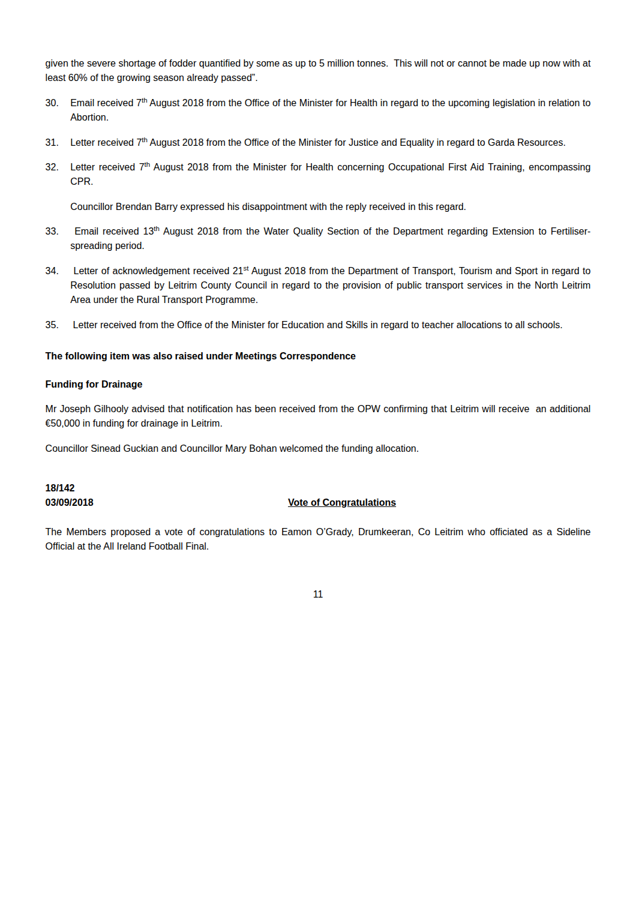given the severe shortage of fodder quantified by some as up to 5 million tonnes. This will not or cannot be made up now with at least 60% of the growing season already passed”.
30. Email received 7th August 2018 from the Office of the Minister for Health in regard to the upcoming legislation in relation to Abortion.
31. Letter received 7th August 2018 from the Office of the Minister for Justice and Equality in regard to Garda Resources.
32. Letter received 7th August 2018 from the Minister for Health concerning Occupational First Aid Training, encompassing CPR.
Councillor Brendan Barry expressed his disappointment with the reply received in this regard.
33. Email received 13th August 2018 from the Water Quality Section of the Department regarding Extension to Fertiliser-spreading period.
34. Letter of acknowledgement received 21st August 2018 from the Department of Transport, Tourism and Sport in regard to Resolution passed by Leitrim County Council in regard to the provision of public transport services in the North Leitrim Area under the Rural Transport Programme.
35. Letter received from the Office of the Minister for Education and Skills in regard to teacher allocations to all schools.
The following item was also raised under Meetings Correspondence
Funding for Drainage
Mr Joseph Gilhooly advised that notification has been received from the OPW confirming that Leitrim will receive an additional €50,000 in funding for drainage in Leitrim.
Councillor Sinead Guckian and Councillor Mary Bohan welcomed the funding allocation.
18/142
03/09/2018 Vote of Congratulations
The Members proposed a vote of congratulations to Eamon O’Grady, Drumkeeran, Co Leitrim who officiated as a Sideline Official at the All Ireland Football Final.
11